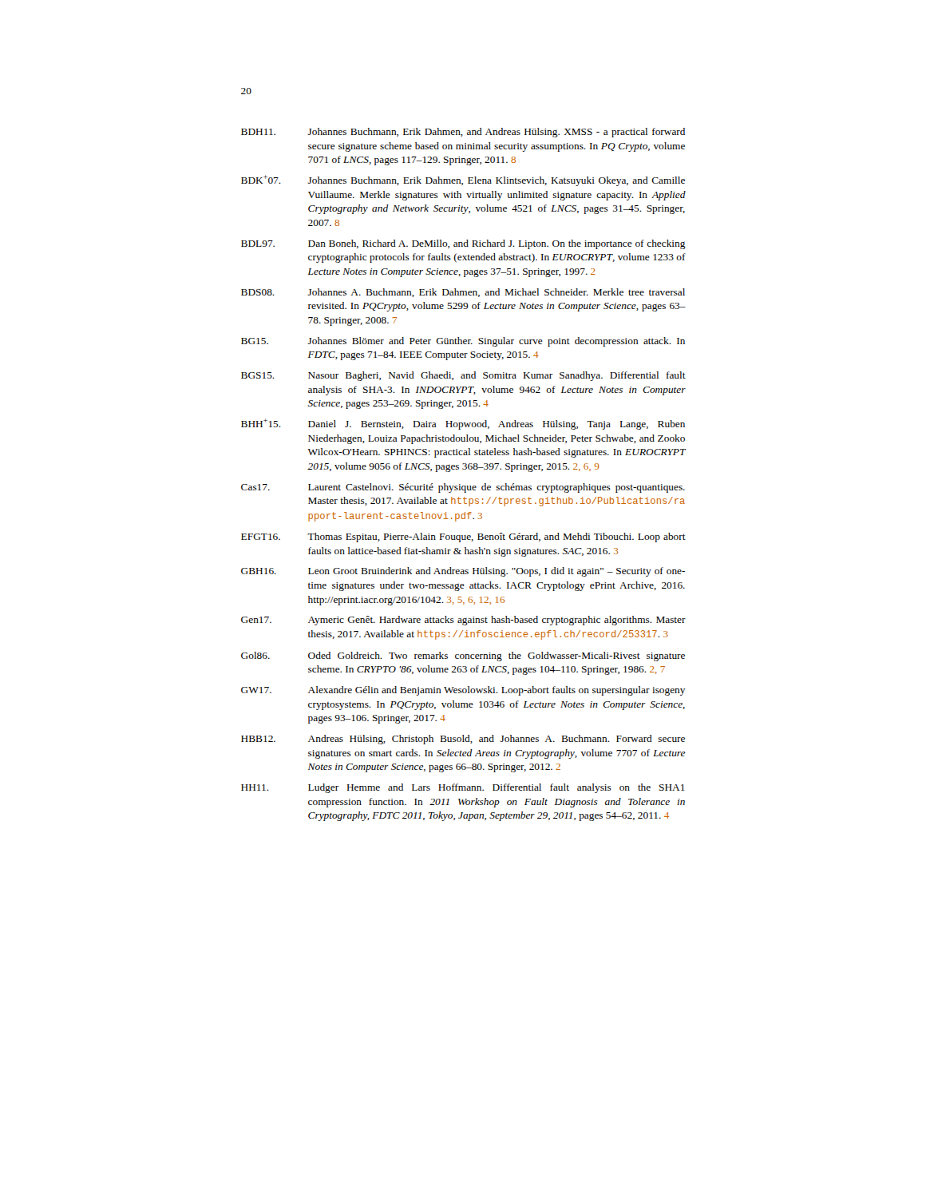20
BDH11.
Johannes Buchmann, Erik Dahmen, and Andreas Hülsing. XMSS - a practical forward secure signature scheme based on minimal security assumptions. In PQ Crypto, volume 7071 of LNCS, pages 117–129. Springer, 2011. 8
BDK+07.
Johannes Buchmann, Erik Dahmen, Elena Klintsevich, Katsuyuki Okeya, and Camille Vuillaume. Merkle signatures with virtually unlimited signature capacity. In Applied Cryptography and Network Security, volume 4521 of LNCS, pages 31–45. Springer, 2007. 8
BDL97.
Dan Boneh, Richard A. DeMillo, and Richard J. Lipton. On the importance of checking cryptographic protocols for faults (extended abstract). In EUROCRYPT, volume 1233 of Lecture Notes in Computer Science, pages 37–51. Springer, 1997. 2
BDS08.
Johannes A. Buchmann, Erik Dahmen, and Michael Schneider. Merkle tree traversal revisited. In PQCrypto, volume 5299 of Lecture Notes in Computer Science, pages 63–78. Springer, 2008. 7
BG15.
Johannes Blömer and Peter Günther. Singular curve point decompression attack. In FDTC, pages 71–84. IEEE Computer Society, 2015. 4
BGS15.
Nasour Bagheri, Navid Ghaedi, and Somitra Kumar Sanadhya. Differential fault analysis of SHA-3. In INDOCRYPT, volume 9462 of Lecture Notes in Computer Science, pages 253–269. Springer, 2015. 4
BHH+15.
Daniel J. Bernstein, Daira Hopwood, Andreas Hülsing, Tanja Lange, Ruben Niederhagen, Louiza Papachristodoulou, Michael Schneider, Peter Schwabe, and Zooko Wilcox-O'Hearn. SPHINCS: practical stateless hash-based signatures. In EUROCRYPT 2015, volume 9056 of LNCS, pages 368–397. Springer, 2015. 2, 6, 9
Cas17.
Laurent Castelnovi. Sécurité physique de schémas cryptographiques post-quantiques. Master thesis, 2017. Available at https://tprest.github.io/Publications/rapport-laurent-castelnovi.pdf. 3
EFGT16.
Thomas Espitau, Pierre-Alain Fouque, Benoît Gérard, and Mehdi Tibouchi. Loop abort faults on lattice-based fiat-shamir & hash'n sign signatures. SAC, 2016. 3
GBH16.
Leon Groot Bruinderink and Andreas Hülsing. "Oops, I did it again" – Security of one-time signatures under two-message attacks. IACR Cryptology ePrint Archive, 2016. http://eprint.iacr.org/2016/1042. 3, 5, 6, 12, 16
Gen17.
Aymeric Genêt. Hardware attacks against hash-based cryptographic algorithms. Master thesis, 2017. Available at https://infoscience.epfl.ch/record/253317. 3
Gol86.
Oded Goldreich. Two remarks concerning the Goldwasser-Micali-Rivest signature scheme. In CRYPTO '86, volume 263 of LNCS, pages 104–110. Springer, 1986. 2, 7
GW17.
Alexandre Gélin and Benjamin Wesolowski. Loop-abort faults on supersingular isogeny cryptosystems. In PQCrypto, volume 10346 of Lecture Notes in Computer Science, pages 93–106. Springer, 2017. 4
HBB12.
Andreas Hülsing, Christoph Busold, and Johannes A. Buchmann. Forward secure signatures on smart cards. In Selected Areas in Cryptography, volume 7707 of Lecture Notes in Computer Science, pages 66–80. Springer, 2012. 2
HH11.
Ludger Hemme and Lars Hoffmann. Differential fault analysis on the SHA1 compression function. In 2011 Workshop on Fault Diagnosis and Tolerance in Cryptography, FDTC 2011, Tokyo, Japan, September 29, 2011, pages 54–62, 2011. 4